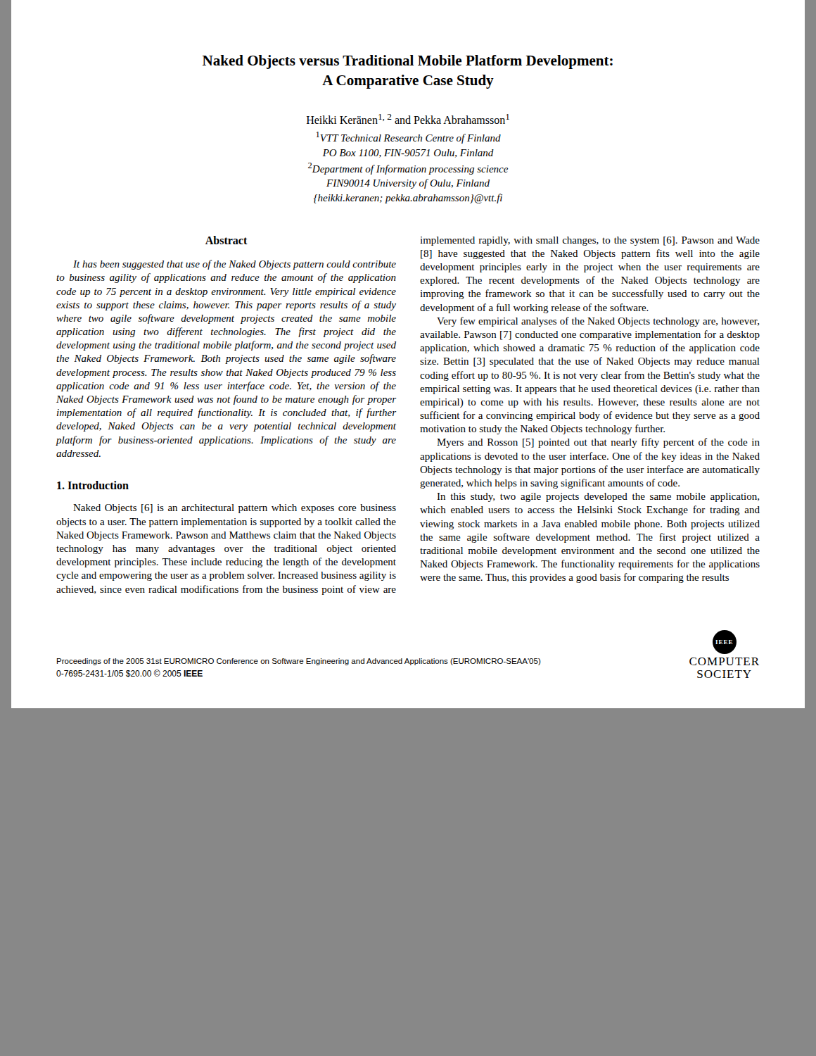Naked Objects versus Traditional Mobile Platform Development:
A Comparative Case Study
Heikki Keränen1, 2 and Pekka Abrahamsson1
1VTT Technical Research Centre of Finland
PO Box 1100, FIN-90571 Oulu, Finland
2Department of Information processing science
FIN90014 University of Oulu, Finland
{heikki.keranen; pekka.abrahamsson}@vtt.fi
Abstract
It has been suggested that use of the Naked Objects pattern could contribute to business agility of applications and reduce the amount of the application code up to 75 percent in a desktop environment. Very little empirical evidence exists to support these claims, however. This paper reports results of a study where two agile software development projects created the same mobile application using two different technologies. The first project did the development using the traditional mobile platform, and the second project used the Naked Objects Framework. Both projects used the same agile software development process. The results show that Naked Objects produced 79 % less application code and 91 % less user interface code. Yet, the version of the Naked Objects Framework used was not found to be mature enough for proper implementation of all required functionality. It is concluded that, if further developed, Naked Objects can be a very potential technical development platform for business-oriented applications. Implications of the study are addressed.
1. Introduction
Naked Objects [6] is an architectural pattern which exposes core business objects to a user. The pattern implementation is supported by a toolkit called the Naked Objects Framework. Pawson and Matthews claim that the Naked Objects technology has many advantages over the traditional object oriented development principles. These include reducing the length of the development cycle and empowering the user as a problem solver. Increased business agility is achieved, since even radical modifications from the business point of view are implemented rapidly, with small changes, to the system [6]. Pawson and Wade [8] have suggested that the Naked Objects pattern fits well into the agile development principles early in the project when the user requirements are explored. The recent developments of the Naked Objects technology are improving the framework so that it can be successfully used to carry out the development of a full working release of the software.
Very few empirical analyses of the Naked Objects technology are, however, available. Pawson [7] conducted one comparative implementation for a desktop application, which showed a dramatic 75 % reduction of the application code size. Bettin [3] speculated that the use of Naked Objects may reduce manual coding effort up to 80-95 %. It is not very clear from the Bettin's study what the empirical setting was. It appears that he used theoretical devices (i.e. rather than empirical) to come up with his results. However, these results alone are not sufficient for a convincing empirical body of evidence but they serve as a good motivation to study the Naked Objects technology further.
Myers and Rosson [5] pointed out that nearly fifty percent of the code in applications is devoted to the user interface. One of the key ideas in the Naked Objects technology is that major portions of the user interface are automatically generated, which helps in saving significant amounts of code.
In this study, two agile projects developed the same mobile application, which enabled users to access the Helsinki Stock Exchange for trading and viewing stock markets in a Java enabled mobile phone. Both projects utilized the same agile software development method. The first project utilized a traditional mobile development environment and the second one utilized the Naked Objects Framework. The functionality requirements for the applications were the same. Thus, this provides a good basis for comparing the results
Proceedings of the 2005 31st EUROMICRO Conference on Software Engineering and Advanced Applications (EUROMICRO-SEAA'05)
0-7695-2431-1/05 $20.00 © 2005 IEEE
IEEE
COMPUTER
SOCIETY